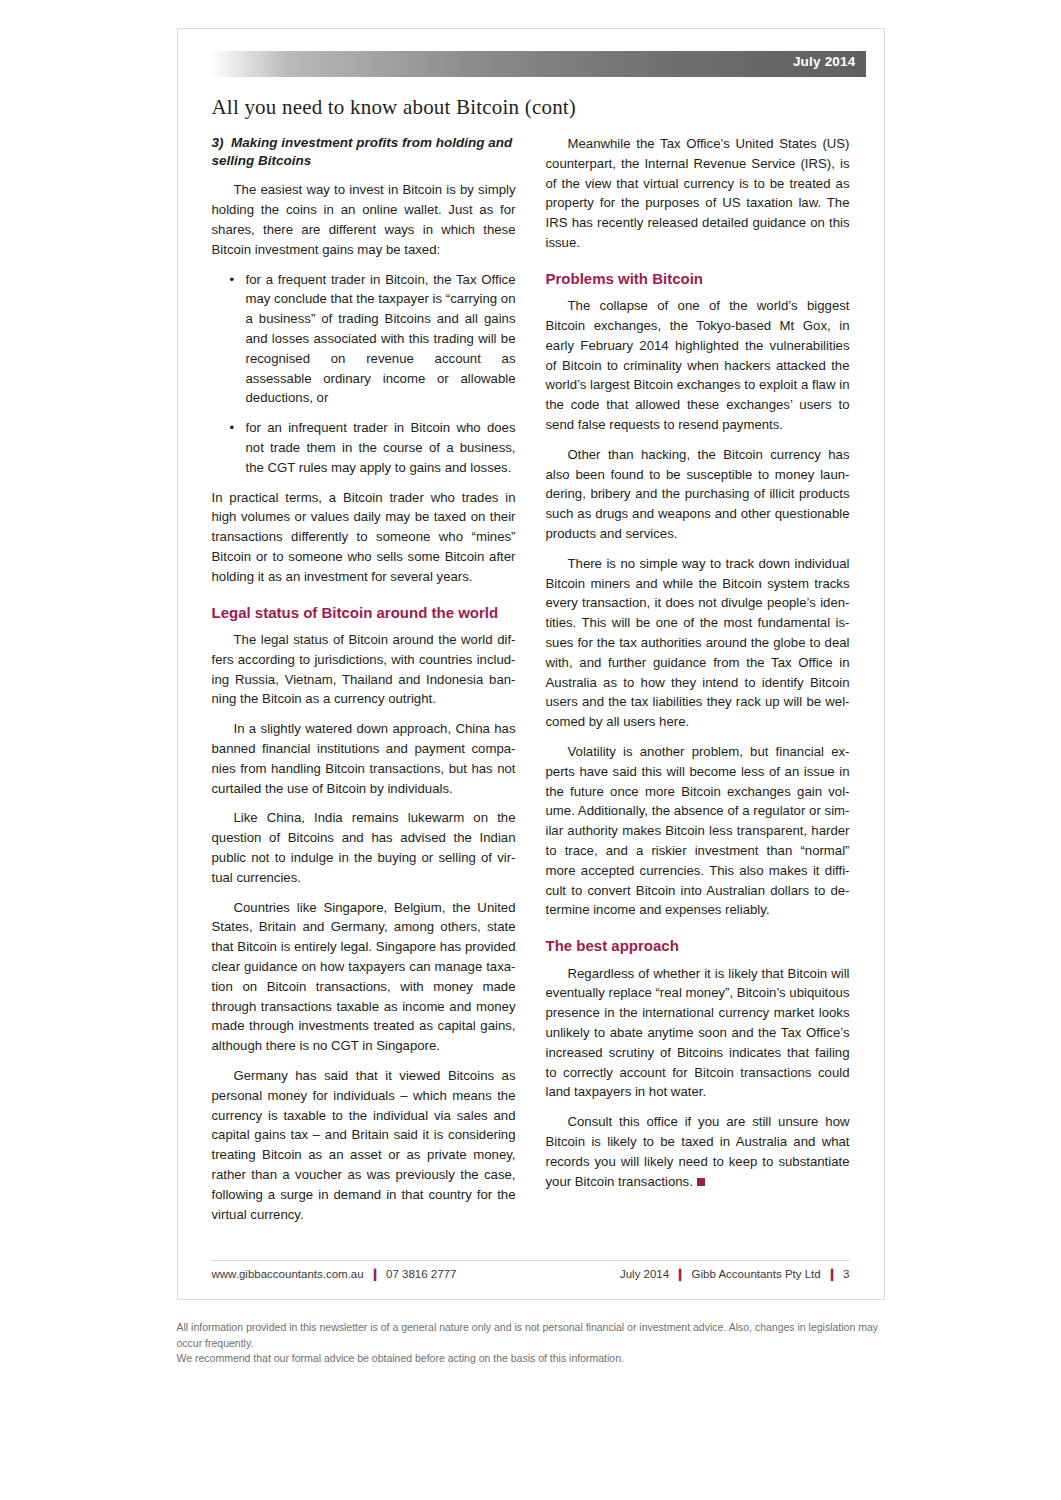July 2014
All you need to know about Bitcoin (cont)
3) Making investment profits from holding and selling Bitcoins
The easiest way to invest in Bitcoin is by simply holding the coins in an online wallet. Just as for shares, there are different ways in which these Bitcoin investment gains may be taxed:
for a frequent trader in Bitcoin, the Tax Office may conclude that the taxpayer is “carrying on a business” of trading Bitcoins and all gains and losses associated with this trading will be recognised on revenue account as assessable ordinary income or allowable deductions, or
for an infrequent trader in Bitcoin who does not trade them in the course of a business, the CGT rules may apply to gains and losses.
In practical terms, a Bitcoin trader who trades in high volumes or values daily may be taxed on their transactions differently to someone who “mines” Bitcoin or to someone who sells some Bitcoin after holding it as an investment for several years.
Legal status of Bitcoin around the world
The legal status of Bitcoin around the world differs according to jurisdictions, with countries including Russia, Vietnam, Thailand and Indonesia banning the Bitcoin as a currency outright.
In a slightly watered down approach, China has banned financial institutions and payment companies from handling Bitcoin transactions, but has not curtailed the use of Bitcoin by individuals.
Like China, India remains lukewarm on the question of Bitcoins and has advised the Indian public not to indulge in the buying or selling of virtual currencies.
Countries like Singapore, Belgium, the United States, Britain and Germany, among others, state that Bitcoin is entirely legal. Singapore has provided clear guidance on how taxpayers can manage taxation on Bitcoin transactions, with money made through transactions taxable as income and money made through investments treated as capital gains, although there is no CGT in Singapore.
Germany has said that it viewed Bitcoins as personal money for individuals – which means the currency is taxable to the individual via sales and capital gains tax – and Britain said it is considering treating Bitcoin as an asset or as private money, rather than a voucher as was previously the case, following a surge in demand in that country for the virtual currency.
Meanwhile the Tax Office’s United States (US) counterpart, the Internal Revenue Service (IRS), is of the view that virtual currency is to be treated as property for the purposes of US taxation law. The IRS has recently released detailed guidance on this issue.
Problems with Bitcoin
The collapse of one of the world’s biggest Bitcoin exchanges, the Tokyo-based Mt Gox, in early February 2014 highlighted the vulnerabilities of Bitcoin to criminality when hackers attacked the world’s largest Bitcoin exchanges to exploit a flaw in the code that allowed these exchanges’ users to send false requests to resend payments.
Other than hacking, the Bitcoin currency has also been found to be susceptible to money laundering, bribery and the purchasing of illicit products such as drugs and weapons and other questionable products and services.
There is no simple way to track down individual Bitcoin miners and while the Bitcoin system tracks every transaction, it does not divulge people’s identities. This will be one of the most fundamental issues for the tax authorities around the globe to deal with, and further guidance from the Tax Office in Australia as to how they intend to identify Bitcoin users and the tax liabilities they rack up will be welcomed by all users here.
Volatility is another problem, but financial experts have said this will become less of an issue in the future once more Bitcoin exchanges gain volume. Additionally, the absence of a regulator or similar authority makes Bitcoin less transparent, harder to trace, and a riskier investment than “normal” more accepted currencies. This also makes it difficult to convert Bitcoin into Australian dollars to determine income and expenses reliably.
The best approach
Regardless of whether it is likely that Bitcoin will eventually replace “real money”, Bitcoin’s ubiquitous presence in the international currency market looks unlikely to abate anytime soon and the Tax Office’s increased scrutiny of Bitcoins indicates that failing to correctly account for Bitcoin transactions could land taxpayers in hot water.
Consult this office if you are still unsure how Bitcoin is likely to be taxed in Australia and what records you will likely need to keep to substantiate your Bitcoin transactions.
www.gibbaccountants.com.au ❙ 07 3816 2777
July 2014 ❙ Gibb Accountants Pty Ltd ❙ 3
All information provided in this newsletter is of a general nature only and is not personal financial or investment advice. Also, changes in legislation may occur frequently.
We recommend that our formal advice be obtained before acting on the basis of this information.